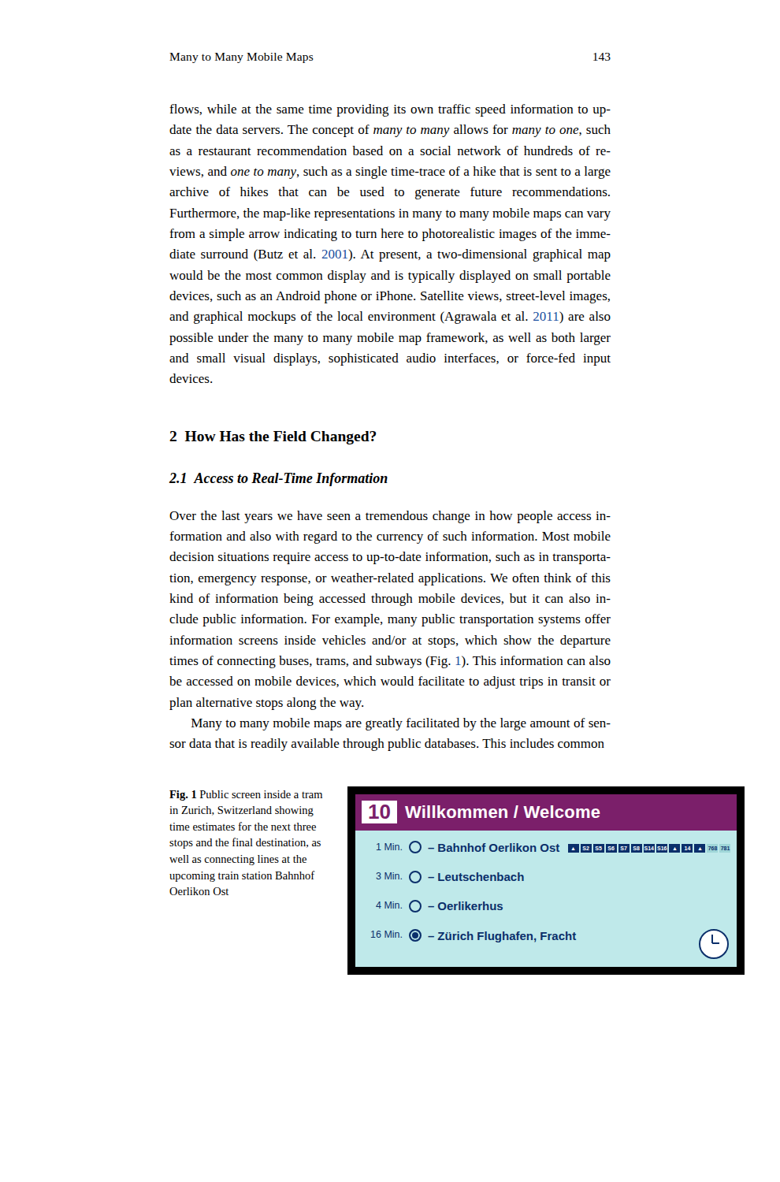Many to Many Mobile Maps 143
flows, while at the same time providing its own traffic speed information to update the data servers. The concept of many to many allows for many to one, such as a restaurant recommendation based on a social network of hundreds of reviews, and one to many, such as a single time-trace of a hike that is sent to a large archive of hikes that can be used to generate future recommendations. Furthermore, the map-like representations in many to many mobile maps can vary from a simple arrow indicating to turn here to photorealistic images of the immediate surround (Butz et al. 2001). At present, a two-dimensional graphical map would be the most common display and is typically displayed on small portable devices, such as an Android phone or iPhone. Satellite views, street-level images, and graphical mockups of the local environment (Agrawala et al. 2011) are also possible under the many to many mobile map framework, as well as both larger and small visual displays, sophisticated audio interfaces, or force-fed input devices.
2 How Has the Field Changed?
2.1 Access to Real-Time Information
Over the last years we have seen a tremendous change in how people access information and also with regard to the currency of such information. Most mobile decision situations require access to up-to-date information, such as in transportation, emergency response, or weather-related applications. We often think of this kind of information being accessed through mobile devices, but it can also include public information. For example, many public transportation systems offer information screens inside vehicles and/or at stops, which show the departure times of connecting buses, trams, and subways (Fig. 1). This information can also be accessed on mobile devices, which would facilitate to adjust trips in transit or plan alternative stops along the way.
Many to many mobile maps are greatly facilitated by the large amount of sensor data that is readily available through public databases. This includes common
Fig. 1 Public screen inside a tram in Zurich, Switzerland showing time estimates for the next three stops and the final destination, as well as connecting lines at the upcoming train station Bahnhof Oerlikon Ost
10 Willkommen / Welcome
1 Min. –Bahnhof Oerlikon Ost ▲ S2 S5 S6 S7 S8 S14 S16 ▲ 14 ▲ 768 781
3 Min. –Leutschenbach
4 Min. –Oerlikerhus
16 Min. –Zürich Flughafen, Fracht